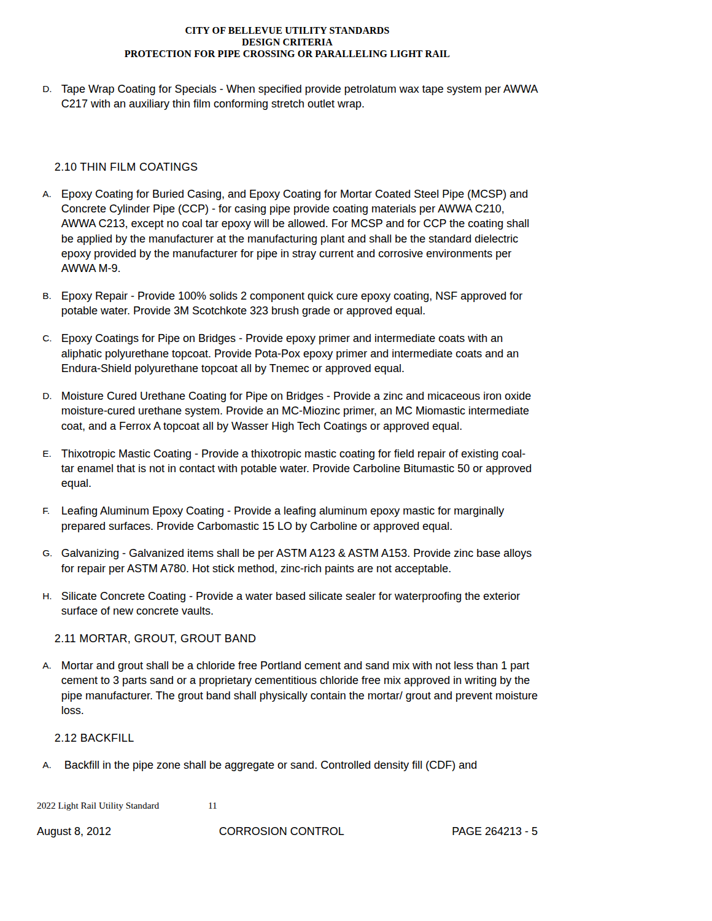CITY OF BELLEVUE UTILITY STANDARDS
DESIGN CRITERIA
PROTECTION FOR PIPE CROSSING OR PARALLELING LIGHT RAIL
D. Tape Wrap Coating for Specials - When specified provide petrolatum wax tape system per AWWA C217 with an auxiliary thin film conforming stretch outlet wrap.
2.10 THIN FILM COATINGS
A. Epoxy Coating for Buried Casing, and Epoxy Coating for Mortar Coated Steel Pipe (MCSP) and Concrete Cylinder Pipe (CCP) - for casing pipe provide coating materials per AWWA C210, AWWA C213, except no coal tar epoxy will be allowed. For MCSP and for CCP the coating shall be applied by the manufacturer at the manufacturing plant and shall be the standard dielectric epoxy provided by the manufacturer for pipe in stray current and corrosive environments per AWWA M-9.
B. Epoxy Repair - Provide 100% solids 2 component quick cure epoxy coating, NSF approved for potable water. Provide 3M Scotchkote 323 brush grade or approved equal.
C. Epoxy Coatings for Pipe on Bridges - Provide epoxy primer and intermediate coats with an aliphatic polyurethane topcoat. Provide Pota-Pox epoxy primer and intermediate coats and an Endura-Shield polyurethane topcoat all by Tnemec or approved equal.
D. Moisture Cured Urethane Coating for Pipe on Bridges - Provide a zinc and micaceous iron oxide moisture-cured urethane system. Provide an MC-Miozinc primer, an MC Miomastic intermediate coat, and a Ferrox A topcoat all by Wasser High Tech Coatings or approved equal.
E. Thixotropic Mastic Coating - Provide a thixotropic mastic coating for field repair of existing coal-tar enamel that is not in contact with potable water. Provide Carboline Bitumastic 50 or approved equal.
F. Leafing Aluminum Epoxy Coating - Provide a leafing aluminum epoxy mastic for marginally prepared surfaces. Provide Carbomastic 15 LO by Carboline or approved equal.
G. Galvanizing - Galvanized items shall be per ASTM A123 & ASTM A153. Provide zinc base alloys for repair per ASTM A780. Hot stick method, zinc-rich paints are not acceptable.
H. Silicate Concrete Coating - Provide a water based silicate sealer for waterproofing the exterior surface of new concrete vaults.
2.11 MORTAR, GROUT, GROUT BAND
A. Mortar and grout shall be a chloride free Portland cement and sand mix with not less than 1 part cement to 3 parts sand or a proprietary cementitious chloride free mix approved in writing by the pipe manufacturer. The grout band shall physically contain the mortar/ grout and prevent moisture loss.
2.12 BACKFILL
A. Backfill in the pipe zone shall be aggregate or sand. Controlled density fill (CDF) and
2022 Light Rail Utility Standard 11
August 8, 2012 CORROSION CONTROL PAGE 264213 - 5